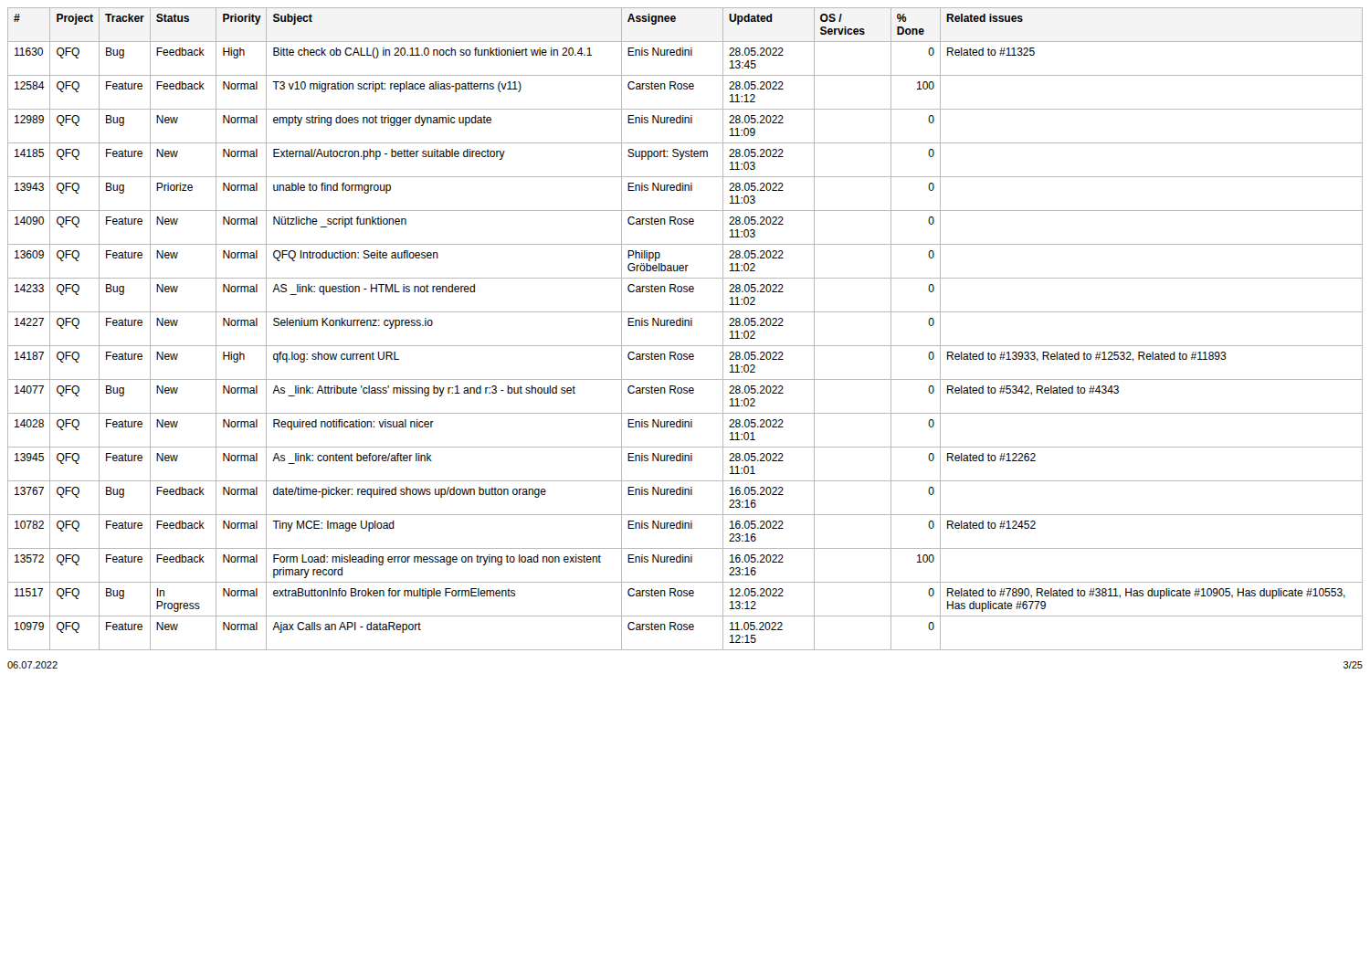| # | Project | Tracker | Status | Priority | Subject | Assignee | Updated | OS / Services | % Done | Related issues |
| --- | --- | --- | --- | --- | --- | --- | --- | --- | --- | --- |
| 11630 | QFQ | Bug | Feedback | High | Bitte check ob CALL() in 20.11.0 noch so funktioniert wie in 20.4.1 | Enis Nuredini | 28.05.2022 13:45 | | 0 | Related to #11325 |
| 12584 | QFQ | Feature | Feedback | Normal | T3 v10 migration script: replace alias-patterns (v11) | Carsten Rose | 28.05.2022 11:12 | | 100 | |
| 12989 | QFQ | Bug | New | Normal | empty string does not trigger dynamic update | Enis Nuredini | 28.05.2022 11:09 | | 0 | |
| 14185 | QFQ | Feature | New | Normal | External/Autocron.php - better suitable directory | Support: System | 28.05.2022 11:03 | | 0 | |
| 13943 | QFQ | Bug | Priorize | Normal | unable to find formgroup | Enis Nuredini | 28.05.2022 11:03 | | 0 | |
| 14090 | QFQ | Feature | New | Normal | Nützliche _script funktionen | Carsten Rose | 28.05.2022 11:03 | | 0 | |
| 13609 | QFQ | Feature | New | Normal | QFQ Introduction: Seite aufloesen | Philipp Gröbelbauer | 28.05.2022 11:02 | | 0 | |
| 14233 | QFQ | Bug | New | Normal | AS _link: question - HTML is not rendered | Carsten Rose | 28.05.2022 11:02 | | 0 | |
| 14227 | QFQ | Feature | New | Normal | Selenium Konkurrenz: cypress.io | Enis Nuredini | 28.05.2022 11:02 | | 0 | |
| 14187 | QFQ | Feature | New | High | qfq.log: show current URL | Carsten Rose | 28.05.2022 11:02 | | 0 | Related to #13933, Related to #12532, Related to #11893 |
| 14077 | QFQ | Bug | New | Normal | As _link: Attribute 'class' missing by r:1 and r:3 - but should set | Carsten Rose | 28.05.2022 11:02 | | 0 | Related to #5342, Related to #4343 |
| 14028 | QFQ | Feature | New | Normal | Required notification: visual nicer | Enis Nuredini | 28.05.2022 11:01 | | 0 | |
| 13945 | QFQ | Feature | New | Normal | As _link: content before/after link | Enis Nuredini | 28.05.2022 11:01 | | 0 | Related to #12262 |
| 13767 | QFQ | Bug | Feedback | Normal | date/time-picker: required shows up/down button orange | Enis Nuredini | 16.05.2022 23:16 | | 0 | |
| 10782 | QFQ | Feature | Feedback | Normal | Tiny MCE: Image Upload | Enis Nuredini | 16.05.2022 23:16 | | 0 | Related to #12452 |
| 13572 | QFQ | Feature | Feedback | Normal | Form Load: misleading error message on trying to load non existent primary record | Enis Nuredini | 16.05.2022 23:16 | | 100 | |
| 11517 | QFQ | Bug | In Progress | Normal | extraButtonInfo Broken for multiple FormElements | Carsten Rose | 12.05.2022 13:12 | | 0 | Related to #7890, Related to #3811, Has duplicate #10905, Has duplicate #10553, Has duplicate #6779 |
| 10979 | QFQ | Feature | New | Normal | Ajax Calls an API - dataReport | Carsten Rose | 11.05.2022 12:15 | | 0 | |
06.07.2022 3/25